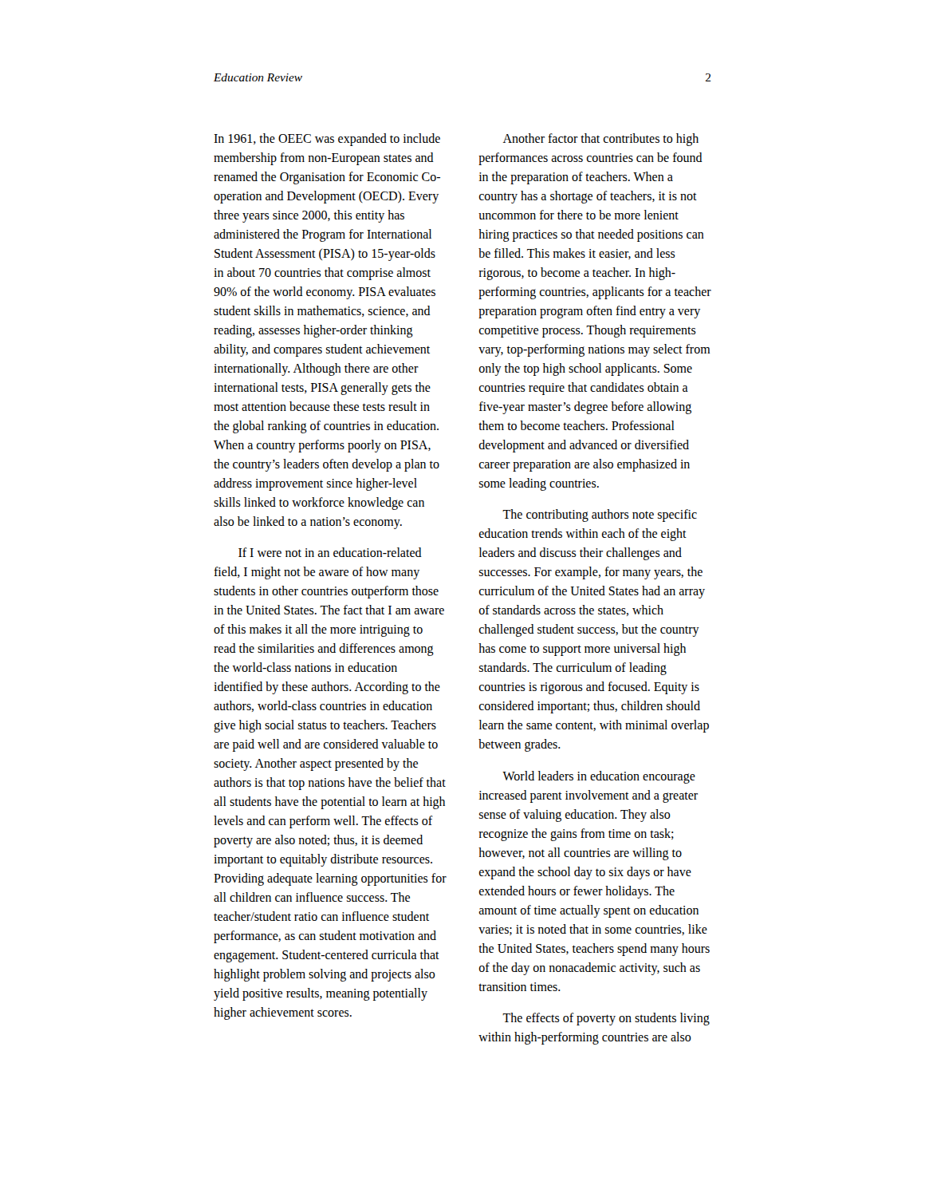Education Review 2
In 1961, the OEEC was expanded to include membership from non-European states and renamed the Organisation for Economic Co-operation and Development (OECD). Every three years since 2000, this entity has administered the Program for International Student Assessment (PISA) to 15-year-olds in about 70 countries that comprise almost 90% of the world economy. PISA evaluates student skills in mathematics, science, and reading, assesses higher-order thinking ability, and compares student achievement internationally. Although there are other international tests, PISA generally gets the most attention because these tests result in the global ranking of countries in education. When a country performs poorly on PISA, the country’s leaders often develop a plan to address improvement since higher-level skills linked to workforce knowledge can also be linked to a nation’s economy.
If I were not in an education-related field, I might not be aware of how many students in other countries outperform those in the United States. The fact that I am aware of this makes it all the more intriguing to read the similarities and differences among the world-class nations in education identified by these authors. According to the authors, world-class countries in education give high social status to teachers. Teachers are paid well and are considered valuable to society. Another aspect presented by the authors is that top nations have the belief that all students have the potential to learn at high levels and can perform well. The effects of poverty are also noted; thus, it is deemed important to equitably distribute resources. Providing adequate learning opportunities for all children can influence success. The teacher/student ratio can influence student performance, as can student motivation and engagement. Student-centered curricula that highlight problem solving and projects also yield positive results, meaning potentially higher achievement scores.
Another factor that contributes to high performances across countries can be found in the preparation of teachers. When a country has a shortage of teachers, it is not uncommon for there to be more lenient hiring practices so that needed positions can be filled. This makes it easier, and less rigorous, to become a teacher. In high-performing countries, applicants for a teacher preparation program often find entry a very competitive process. Though requirements vary, top-performing nations may select from only the top high school applicants. Some countries require that candidates obtain a five-year master’s degree before allowing them to become teachers. Professional development and advanced or diversified career preparation are also emphasized in some leading countries.
The contributing authors note specific education trends within each of the eight leaders and discuss their challenges and successes. For example, for many years, the curriculum of the United States had an array of standards across the states, which challenged student success, but the country has come to support more universal high standards. The curriculum of leading countries is rigorous and focused. Equity is considered important; thus, children should learn the same content, with minimal overlap between grades.
World leaders in education encourage increased parent involvement and a greater sense of valuing education. They also recognize the gains from time on task; however, not all countries are willing to expand the school day to six days or have extended hours or fewer holidays. The amount of time actually spent on education varies; it is noted that in some countries, like the United States, teachers spend many hours of the day on nonacademic activity, such as transition times.
The effects of poverty on students living within high-performing countries are also